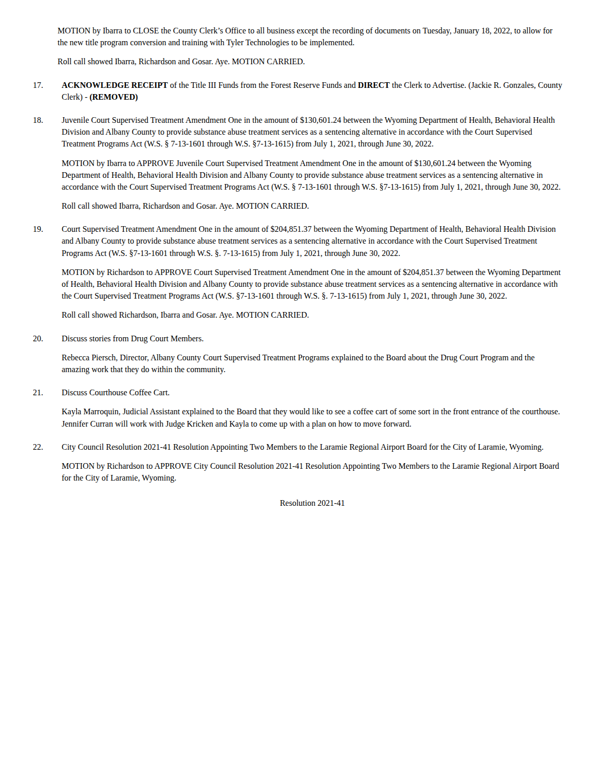MOTION by Ibarra to CLOSE the County Clerk’s Office to all business except the recording of documents on Tuesday, January 18, 2022, to allow for the new title program conversion and training with Tyler Technologies to be implemented.
Roll call showed Ibarra, Richardson and Gosar. Aye. MOTION CARRIED.
17.
ACKNOWLEDGE RECEIPT of the Title III Funds from the Forest Reserve Funds and DIRECT the Clerk to Advertise. (Jackie R. Gonzales, County Clerk) - (REMOVED)
18.
Juvenile Court Supervised Treatment Amendment One in the amount of $130,601.24 between the Wyoming Department of Health, Behavioral Health Division and Albany County to provide substance abuse treatment services as a sentencing alternative in accordance with the Court Supervised Treatment Programs Act (W.S. § 7-13-1601 through W.S. §7-13-1615) from July 1, 2021, through June 30, 2022.
MOTION by Ibarra to APPROVE Juvenile Court Supervised Treatment Amendment One in the amount of $130,601.24 between the Wyoming Department of Health, Behavioral Health Division and Albany County to provide substance abuse treatment services as a sentencing alternative in accordance with the Court Supervised Treatment Programs Act (W.S. § 7-13-1601 through W.S. §7-13-1615) from July 1, 2021, through June 30, 2022.
Roll call showed Ibarra, Richardson and Gosar. Aye. MOTION CARRIED.
19.
Court Supervised Treatment Amendment One in the amount of $204,851.37 between the Wyoming Department of Health, Behavioral Health Division and Albany County to provide substance abuse treatment services as a sentencing alternative in accordance with the Court Supervised Treatment Programs Act (W.S. §7-13-1601 through W.S. §. 7-13-1615) from July 1, 2021, through June 30, 2022.
MOTION by Richardson to APPROVE Court Supervised Treatment Amendment One in the amount of $204,851.37 between the Wyoming Department of Health, Behavioral Health Division and Albany County to provide substance abuse treatment services as a sentencing alternative in accordance with the Court Supervised Treatment Programs Act (W.S. §7-13-1601 through W.S. §. 7-13-1615) from July 1, 2021, through June 30, 2022.
Roll call showed Richardson, Ibarra and Gosar. Aye. MOTION CARRIED.
20.
Discuss stories from Drug Court Members.
Rebecca Piersch, Director, Albany County Court Supervised Treatment Programs explained to the Board about the Drug Court Program and the amazing work that they do within the community.
21.
Discuss Courthouse Coffee Cart.
Kayla Marroquin, Judicial Assistant explained to the Board that they would like to see a coffee cart of some sort in the front entrance of the courthouse. Jennifer Curran will work with Judge Kricken and Kayla to come up with a plan on how to move forward.
22.
City Council Resolution 2021-41 Resolution Appointing Two Members to the Laramie Regional Airport Board for the City of Laramie, Wyoming.
MOTION by Richardson to APPROVE City Council Resolution 2021-41 Resolution Appointing Two Members to the Laramie Regional Airport Board for the City of Laramie, Wyoming.
Resolution 2021-41